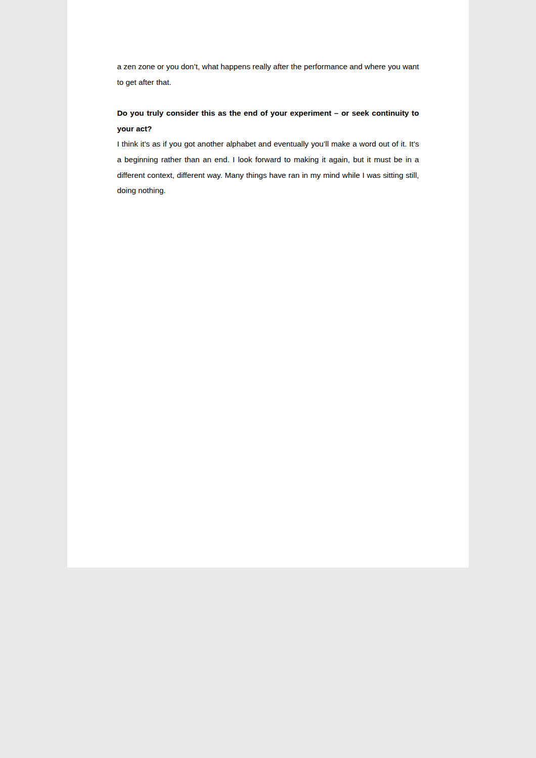a zen zone or you don’t, what happens really after the performance and where you want to get after that.
Do you truly consider this as the end of your experiment – or seek continuity to your act?
I think it’s as if you got another alphabet and eventually you’ll make a word out of it. It’s a beginning rather than an end. I look forward to making it again, but it must be in a different context, different way. Many things have ran in my mind while I was sitting still, doing nothing.